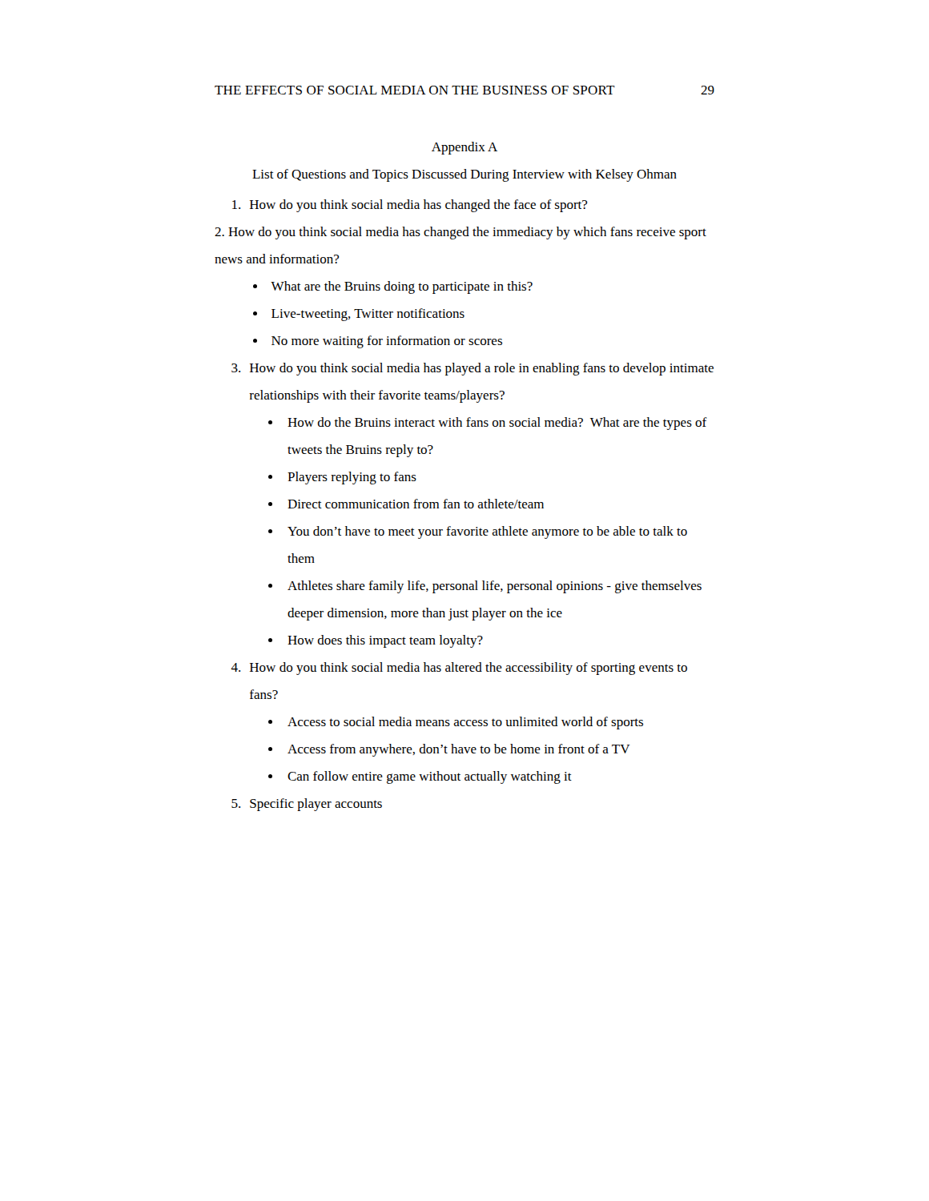The Effects of Social Media on the Business of Sport 29
Appendix A
List of Questions and Topics Discussed During Interview with Kelsey Ohman
How do you think social media has changed the face of sport?
How do you think social media has changed the immediacy by which fans receive sport news and information?
What are the Bruins doing to participate in this?
Live-tweeting, Twitter notifications
No more waiting for information or scores
How do you think social media has played a role in enabling fans to develop intimate relationships with their favorite teams/players?
How do the Bruins interact with fans on social media? What are the types of tweets the Bruins reply to?
Players replying to fans
Direct communication from fan to athlete/team
You don’t have to meet your favorite athlete anymore to be able to talk to them
Athletes share family life, personal life, personal opinions - give themselves deeper dimension, more than just player on the ice
How does this impact team loyalty?
How do you think social media has altered the accessibility of sporting events to fans?
Access to social media means access to unlimited world of sports
Access from anywhere, don’t have to be home in front of a TV
Can follow entire game without actually watching it
Specific player accounts